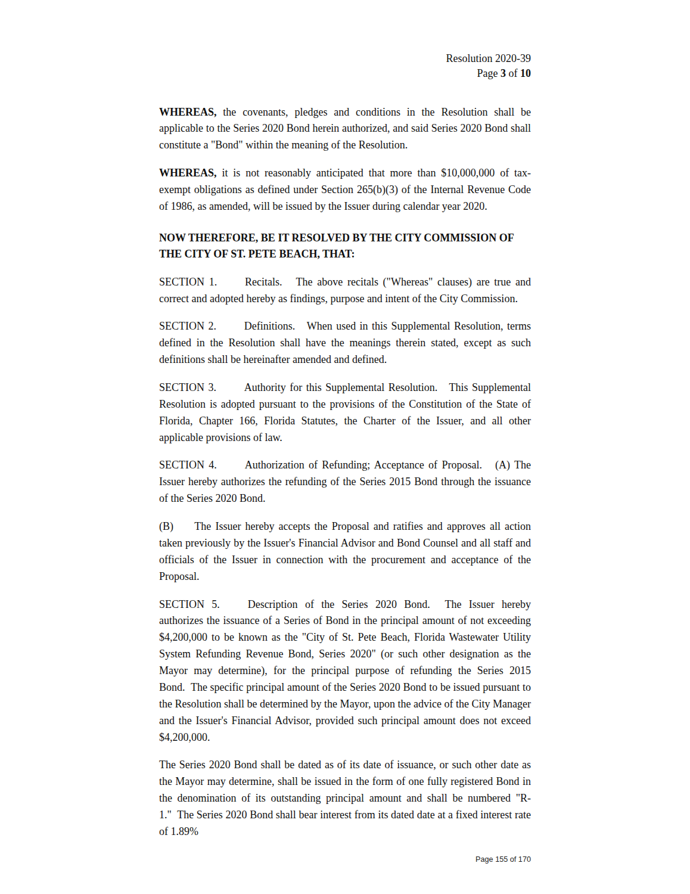Resolution 2020-39 Page 3 of 10
WHEREAS, the covenants, pledges and conditions in the Resolution shall be applicable to the Series 2020 Bond herein authorized, and said Series 2020 Bond shall constitute a "Bond" within the meaning of the Resolution.
WHEREAS, it is not reasonably anticipated that more than $10,000,000 of tax-exempt obligations as defined under Section 265(b)(3) of the Internal Revenue Code of 1986, as amended, will be issued by the Issuer during calendar year 2020.
NOW THEREFORE, BE IT RESOLVED BY THE CITY COMMISSION OF THE CITY OF ST. PETE BEACH, THAT:
SECTION 1. Recitals. The above recitals ("Whereas" clauses) are true and correct and adopted hereby as findings, purpose and intent of the City Commission.
SECTION 2. Definitions. When used in this Supplemental Resolution, terms defined in the Resolution shall have the meanings therein stated, except as such definitions shall be hereinafter amended and defined.
SECTION 3. Authority for this Supplemental Resolution. This Supplemental Resolution is adopted pursuant to the provisions of the Constitution of the State of Florida, Chapter 166, Florida Statutes, the Charter of the Issuer, and all other applicable provisions of law.
SECTION 4. Authorization of Refunding; Acceptance of Proposal. (A) The Issuer hereby authorizes the refunding of the Series 2015 Bond through the issuance of the Series 2020 Bond.
(B) The Issuer hereby accepts the Proposal and ratifies and approves all action taken previously by the Issuer's Financial Advisor and Bond Counsel and all staff and officials of the Issuer in connection with the procurement and acceptance of the Proposal.
SECTION 5. Description of the Series 2020 Bond. The Issuer hereby authorizes the issuance of a Series of Bond in the principal amount of not exceeding $4,200,000 to be known as the "City of St. Pete Beach, Florida Wastewater Utility System Refunding Revenue Bond, Series 2020" (or such other designation as the Mayor may determine), for the principal purpose of refunding the Series 2015 Bond. The specific principal amount of the Series 2020 Bond to be issued pursuant to the Resolution shall be determined by the Mayor, upon the advice of the City Manager and the Issuer's Financial Advisor, provided such principal amount does not exceed $4,200,000.
The Series 2020 Bond shall be dated as of its date of issuance, or such other date as the Mayor may determine, shall be issued in the form of one fully registered Bond in the denomination of its outstanding principal amount and shall be numbered "R-1." The Series 2020 Bond shall bear interest from its dated date at a fixed interest rate of 1.89%
Page 155 of 170